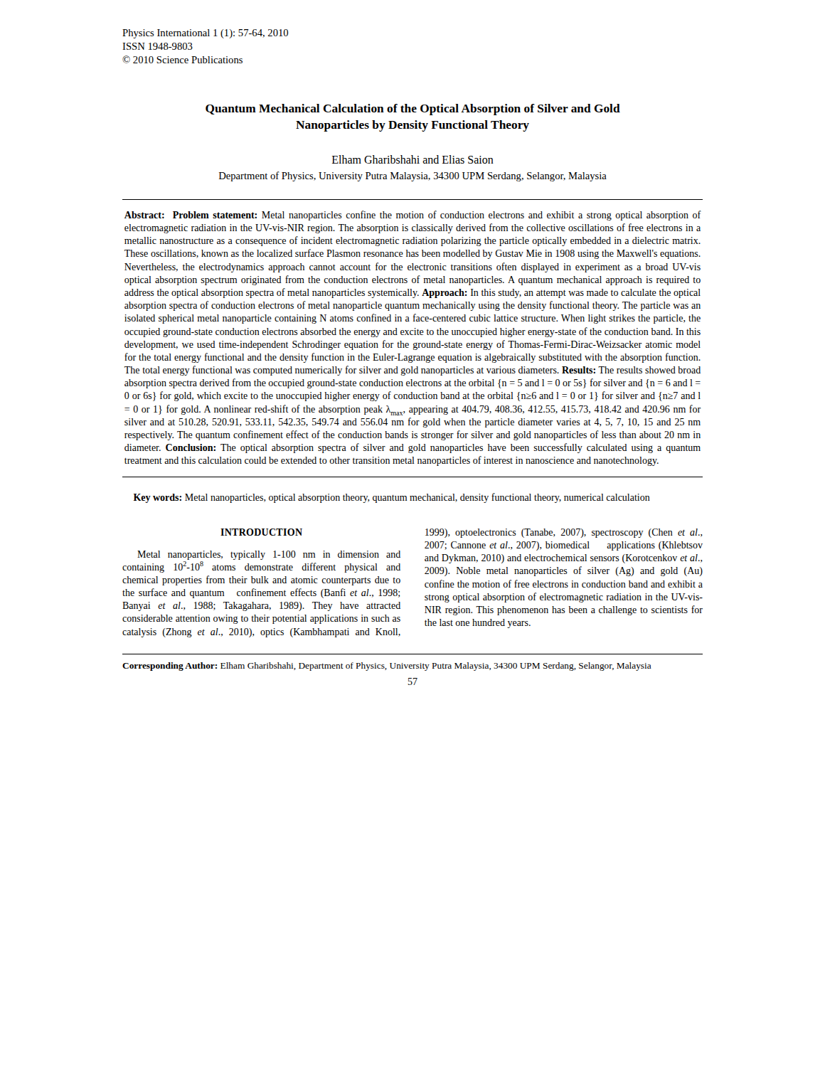Physics International 1 (1): 57-64, 2010
ISSN 1948-9803
© 2010 Science Publications
Quantum Mechanical Calculation of the Optical Absorption of Silver and Gold
Nanoparticles by Density Functional Theory
Elham Gharibshahi and Elias Saion
Department of Physics, University Putra Malaysia, 34300 UPM Serdang, Selangor, Malaysia
Abstract: Problem statement: Metal nanoparticles confine the motion of conduction electrons and exhibit a strong optical absorption of electromagnetic radiation in the UV-vis-NIR region. The absorption is classically derived from the collective oscillations of free electrons in a metallic nanostructure as a consequence of incident electromagnetic radiation polarizing the particle optically embedded in a dielectric matrix. These oscillations, known as the localized surface Plasmon resonance has been modelled by Gustav Mie in 1908 using the Maxwell's equations. Nevertheless, the electrodynamics approach cannot account for the electronic transitions often displayed in experiment as a broad UV-vis optical absorption spectrum originated from the conduction electrons of metal nanoparticles. A quantum mechanical approach is required to address the optical absorption spectra of metal nanoparticles systemically. Approach: In this study, an attempt was made to calculate the optical absorption spectra of conduction electrons of metal nanoparticle quantum mechanically using the density functional theory. The particle was an isolated spherical metal nanoparticle containing N atoms confined in a face-centered cubic lattice structure. When light strikes the particle, the occupied ground-state conduction electrons absorbed the energy and excite to the unoccupied higher energy-state of the conduction band. In this development, we used time-independent Schrodinger equation for the ground-state energy of Thomas-Fermi-Dirac-Weizsacker atomic model for the total energy functional and the density function in the Euler-Lagrange equation is algebraically substituted with the absorption function. The total energy functional was computed numerically for silver and gold nanoparticles at various diameters. Results: The results showed broad absorption spectra derived from the occupied ground-state conduction electrons at the orbital {n = 5 and l = 0 or 5s} for silver and {n = 6 and l = 0 or 6s} for gold, which excite to the unoccupied higher energy of conduction band at the orbital {n≥6 and l = 0 or 1} for silver and {n≥7 and l = 0 or 1} for gold. A nonlinear red-shift of the absorption peak λmax, appearing at 404.79, 408.36, 412.55, 415.73, 418.42 and 420.96 nm for silver and at 510.28, 520.91, 533.11, 542.35, 549.74 and 556.04 nm for gold when the particle diameter varies at 4, 5, 7, 10, 15 and 25 nm respectively. The quantum confinement effect of the conduction bands is stronger for silver and gold nanoparticles of less than about 20 nm in diameter. Conclusion: The optical absorption spectra of silver and gold nanoparticles have been successfully calculated using a quantum treatment and this calculation could be extended to other transition metal nanoparticles of interest in nanoscience and nanotechnology.
Key words: Metal nanoparticles, optical absorption theory, quantum mechanical, density functional theory, numerical calculation
INTRODUCTION
Metal nanoparticles, typically 1-100 nm in dimension and containing 102-108 atoms demonstrate different physical and chemical properties from their bulk and atomic counterparts due to the surface and quantum confinement effects (Banfi et al., 1998; Banyai et al., 1988; Takagahara, 1989). They have attracted considerable attention owing to their potential applications in such as catalysis (Zhong et al., 2010), optics (Kambhampati and Knoll, 1999), optoelectronics (Tanabe, 2007), spectroscopy (Chen et al., 2007; Cannone et al., 2007), biomedical applications (Khlebtsov and Dykman, 2010) and electrochemical sensors (Korotcenkov et al., 2009). Noble metal nanoparticles of silver (Ag) and gold (Au) confine the motion of free electrons in conduction band and exhibit a strong optical absorption of electromagnetic radiation in the UV-vis-NIR region. This phenomenon has been a challenge to scientists for the last one hundred years.
Corresponding Author: Elham Gharibshahi, Department of Physics, University Putra Malaysia, 34300 UPM Serdang, Selangor, Malaysia
57